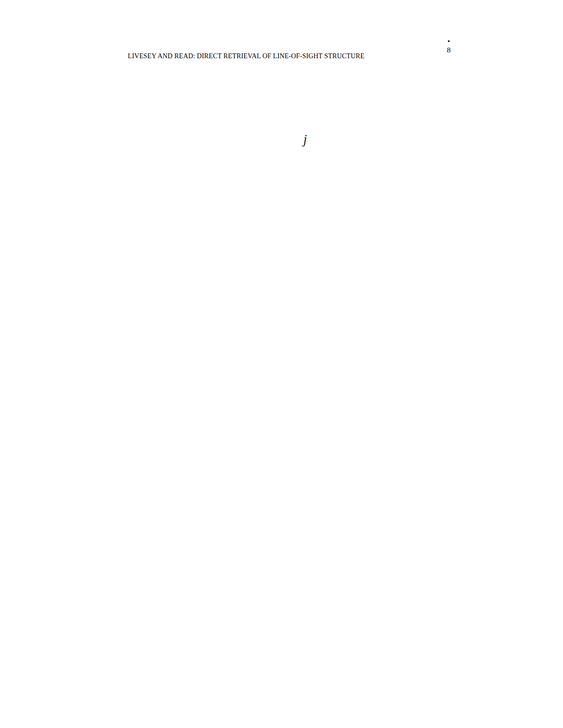•8
LIVESEY AND READ: DIRECT RETRIEVAL OF LINE-OF-SIGHT STRUCTURE
j